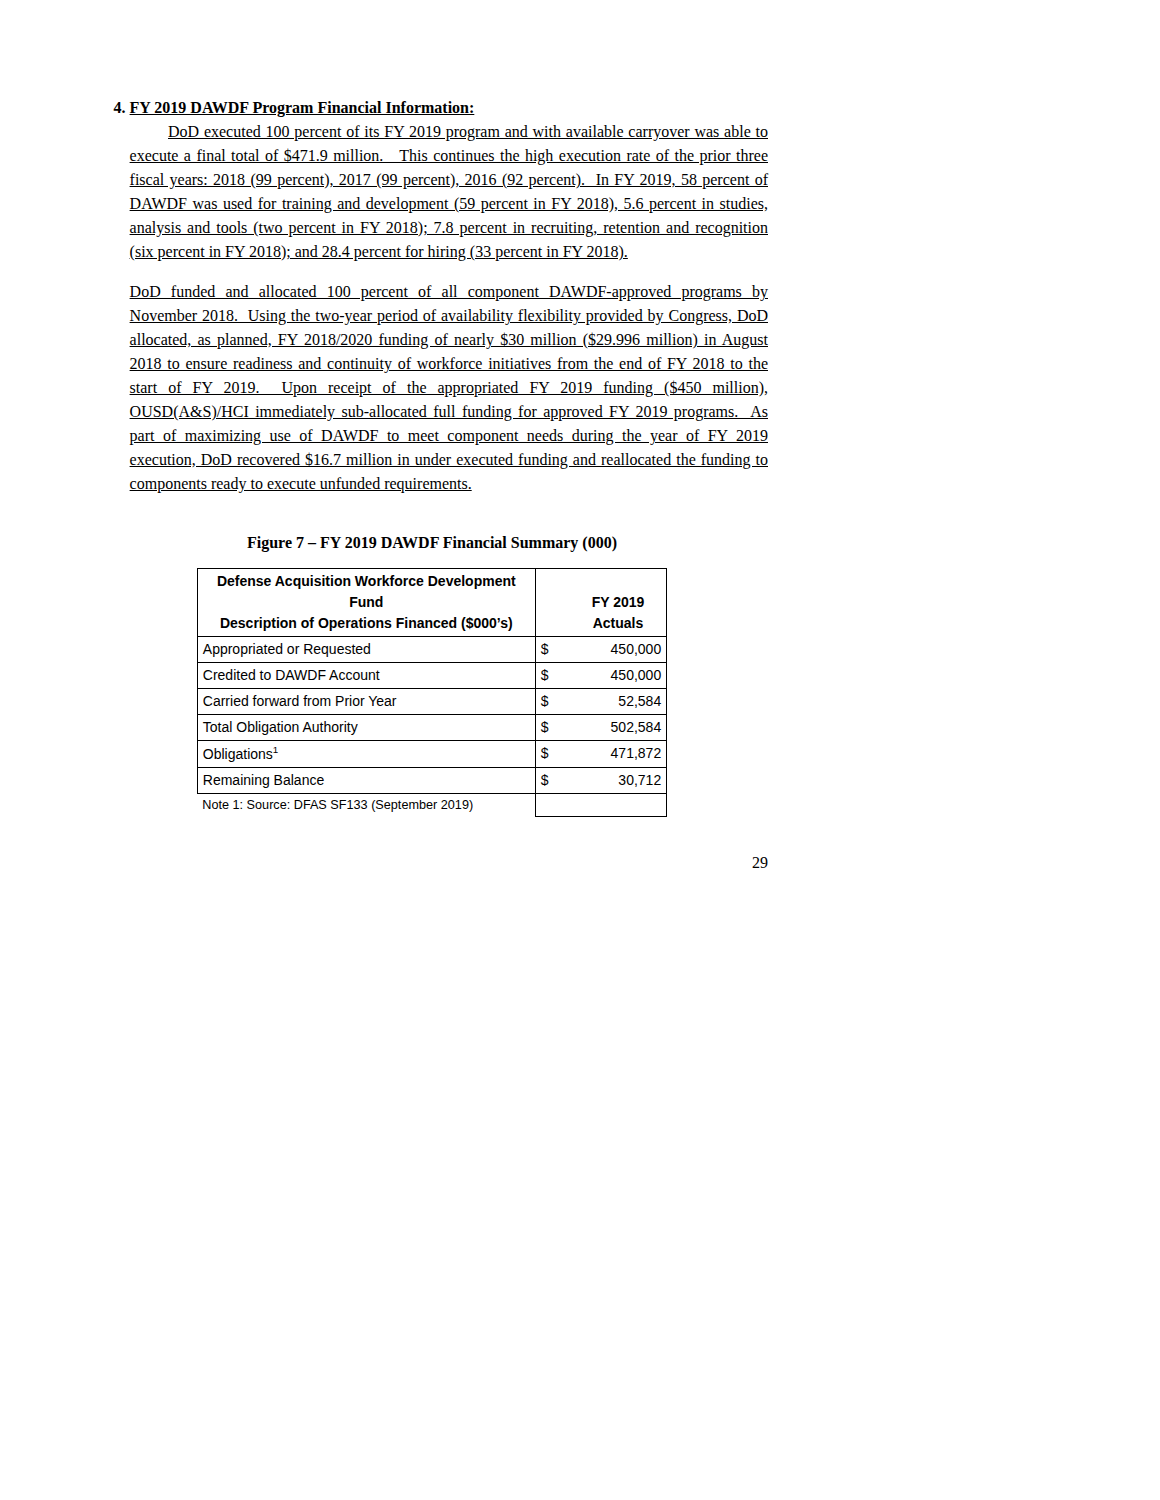FY 2019 DAWDF Program Financial Information:
DoD executed 100 percent of its FY 2019 program and with available carryover was able to execute a final total of $471.9 million. This continues the high execution rate of the prior three fiscal years: 2018 (99 percent), 2017 (99 percent), 2016 (92 percent). In FY 2019, 58 percent of DAWDF was used for training and development (59 percent in FY 2018), 5.6 percent in studies, analysis and tools (two percent in FY 2018); 7.8 percent in recruiting, retention and recognition (six percent in FY 2018); and 28.4 percent for hiring (33 percent in FY 2018).
DoD funded and allocated 100 percent of all component DAWDF-approved programs by November 2018. Using the two-year period of availability flexibility provided by Congress, DoD allocated, as planned, FY 2018/2020 funding of nearly $30 million ($29.996 million) in August 2018 to ensure readiness and continuity of workforce initiatives from the end of FY 2018 to the start of FY 2019. Upon receipt of the appropriated FY 2019 funding ($450 million), OUSD(A&S)/HCI immediately sub-allocated full funding for approved FY 2019 programs. As part of maximizing use of DAWDF to meet component needs during the year of FY 2019 execution, DoD recovered $16.7 million in under executed funding and reallocated the funding to components ready to execute unfunded requirements.
Figure 7 – FY 2019 DAWDF Financial Summary (000)
| Defense Acquisition Workforce Development Fund Description of Operations Financed ($000’s) | | FY 2019 Actuals |
| Appropriated or Requested | $ | 450,000 |
| Credited to DAWDF Account | $ | 450,000 |
| Carried forward from Prior Year | $ | 52,584 |
| Total Obligation Authority | $ | 502,584 |
| Obligations 1 | $ | 471,872 |
| Remaining Balance | $ | 30,712 |
| Note 1: Source: DFAS SF133 (September 2019) | |
29